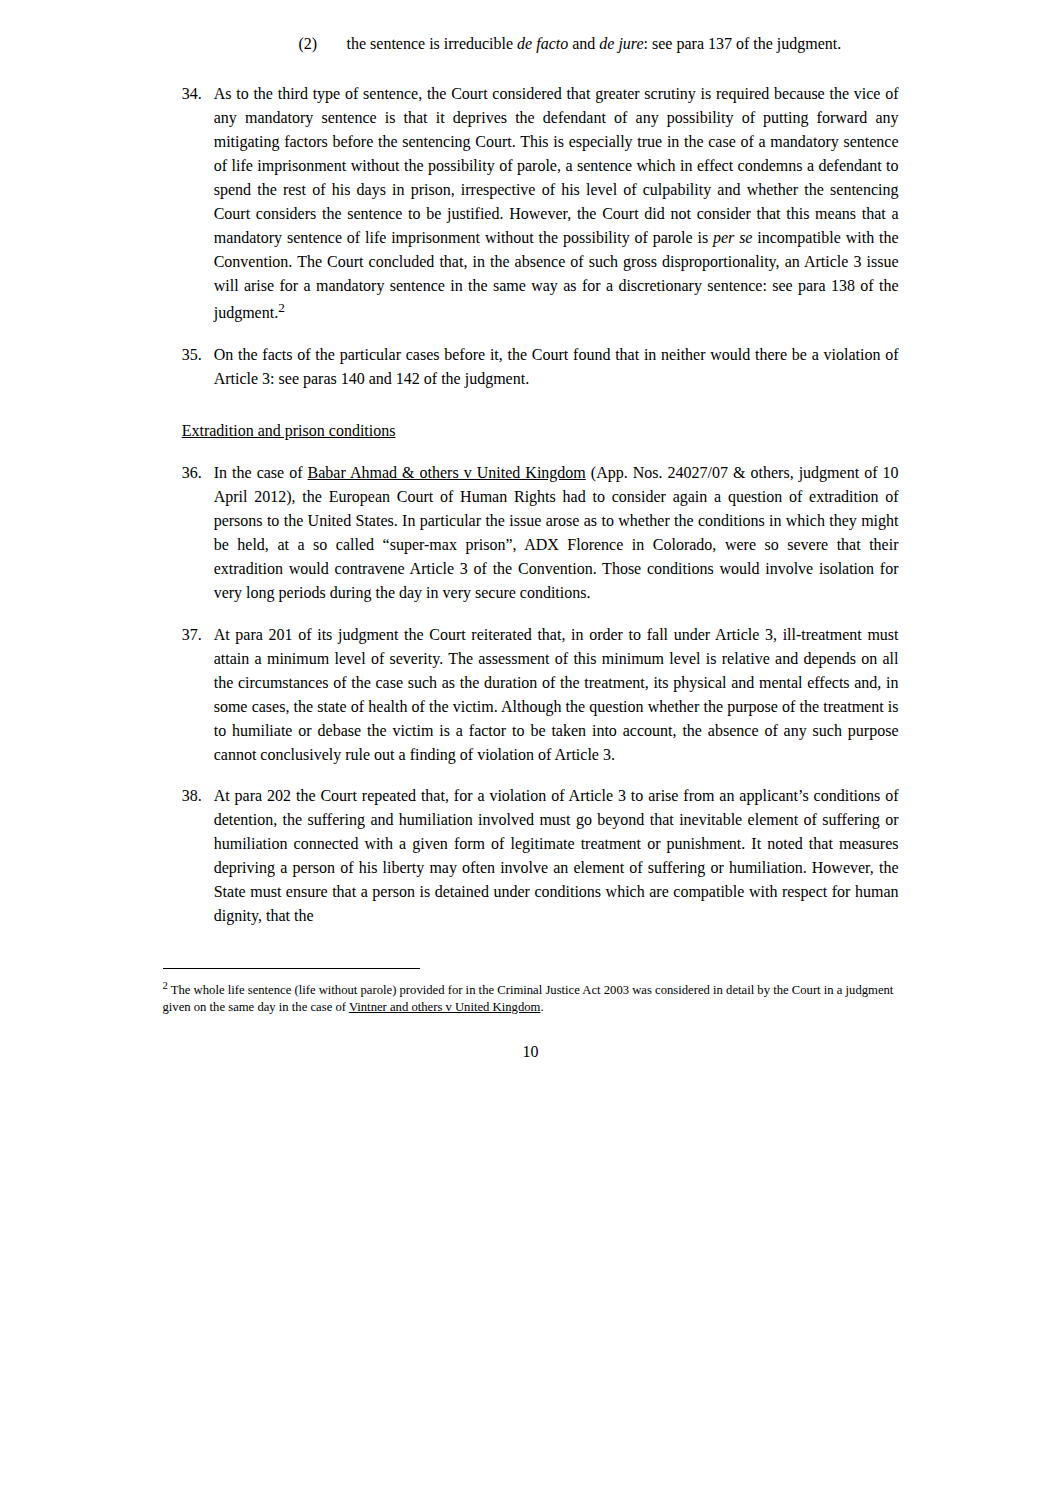(2) the sentence is irreducible de facto and de jure: see para 137 of the judgment.
34. As to the third type of sentence, the Court considered that greater scrutiny is required because the vice of any mandatory sentence is that it deprives the defendant of any possibility of putting forward any mitigating factors before the sentencing Court. This is especially true in the case of a mandatory sentence of life imprisonment without the possibility of parole, a sentence which in effect condemns a defendant to spend the rest of his days in prison, irrespective of his level of culpability and whether the sentencing Court considers the sentence to be justified. However, the Court did not consider that this means that a mandatory sentence of life imprisonment without the possibility of parole is per se incompatible with the Convention. The Court concluded that, in the absence of such gross disproportionality, an Article 3 issue will arise for a mandatory sentence in the same way as for a discretionary sentence: see para 138 of the judgment.2
35. On the facts of the particular cases before it, the Court found that in neither would there be a violation of Article 3: see paras 140 and 142 of the judgment.
Extradition and prison conditions
36. In the case of Babar Ahmad & others v United Kingdom (App. Nos. 24027/07 & others, judgment of 10 April 2012), the European Court of Human Rights had to consider again a question of extradition of persons to the United States. In particular the issue arose as to whether the conditions in which they might be held, at a so called “super-max prison”, ADX Florence in Colorado, were so severe that their extradition would contravene Article 3 of the Convention. Those conditions would involve isolation for very long periods during the day in very secure conditions.
37. At para 201 of its judgment the Court reiterated that, in order to fall under Article 3, ill-treatment must attain a minimum level of severity. The assessment of this minimum level is relative and depends on all the circumstances of the case such as the duration of the treatment, its physical and mental effects and, in some cases, the state of health of the victim. Although the question whether the purpose of the treatment is to humiliate or debase the victim is a factor to be taken into account, the absence of any such purpose cannot conclusively rule out a finding of violation of Article 3.
38. At para 202 the Court repeated that, for a violation of Article 3 to arise from an applicant’s conditions of detention, the suffering and humiliation involved must go beyond that inevitable element of suffering or humiliation connected with a given form of legitimate treatment or punishment. It noted that measures depriving a person of his liberty may often involve an element of suffering or humiliation. However, the State must ensure that a person is detained under conditions which are compatible with respect for human dignity, that the
2 The whole life sentence (life without parole) provided for in the Criminal Justice Act 2003 was considered in detail by the Court in a judgment given on the same day in the case of Vintner and others v United Kingdom.
10